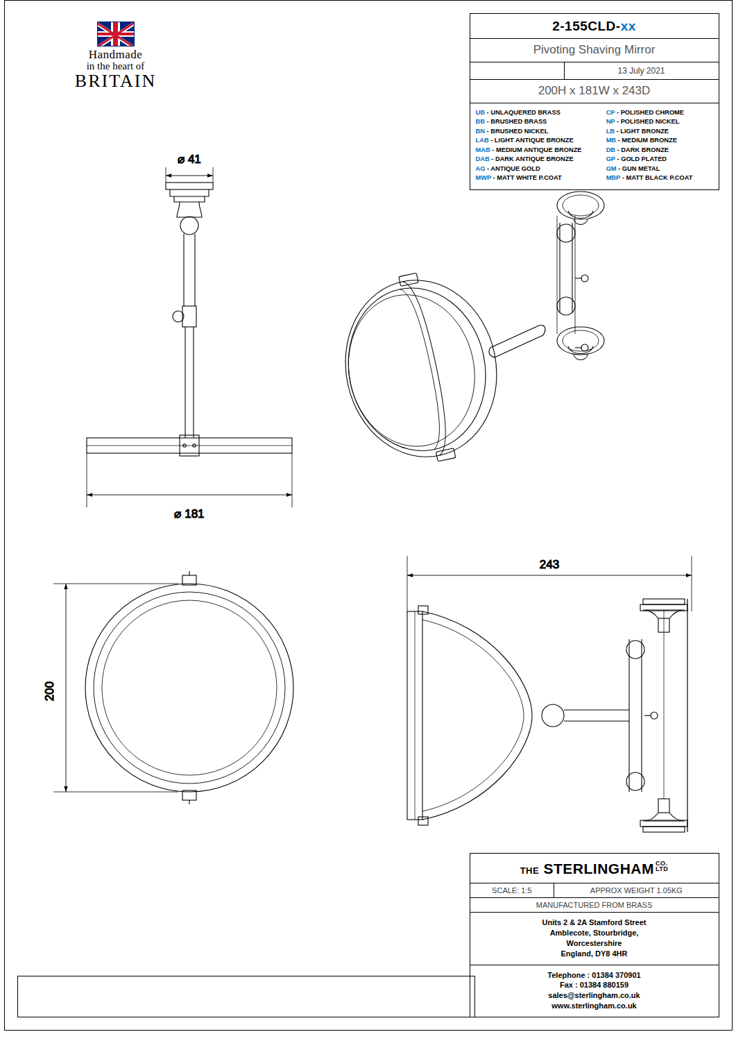Handmade
in the heart of
BRITAIN
2-155CLD-xx
Pivoting Shaving Mirror
13 July 2021
200H x 181W x 243D
| UB - UNLAQUERED BRASS | CP - POLISHED CHROME |
| BB - BRUSHED BRASS | NP - POLISHED NICKEL |
| BN - BRUSHED NICKEL | LB - LIGHT BRONZE |
| LAB - LIGHT ANTIQUE BRONZE | MB - MEDIUM BRONZE |
| MAB - MEDIUM ANTIQUE BRONZE | DB - DARK BRONZE |
| DAB - DARK ANTIQUE BRONZE | GP - GOLD PLATED |
| AG - ANTIQUE GOLD | GM - GUN METAL |
| MWP - MATT WHITE P.COAT | MBP - MATT BLACK P.COAT |
⌀ 41 ⌀ 181 200 243
THE STERLINGHAMCO.
LTD
SCALE: 1:5
APPROX WEIGHT 1.05KG
MANUFACTURED FROM BRASS
Units 2 & 2A Stamford Street
Amblecote, Stourbridge,
Worcestershire
England, DY8 4HR
Telephone : 01384 370901
Fax : 01384 880159
sales@sterlingham.co.uk
www.sterlingham.co.uk